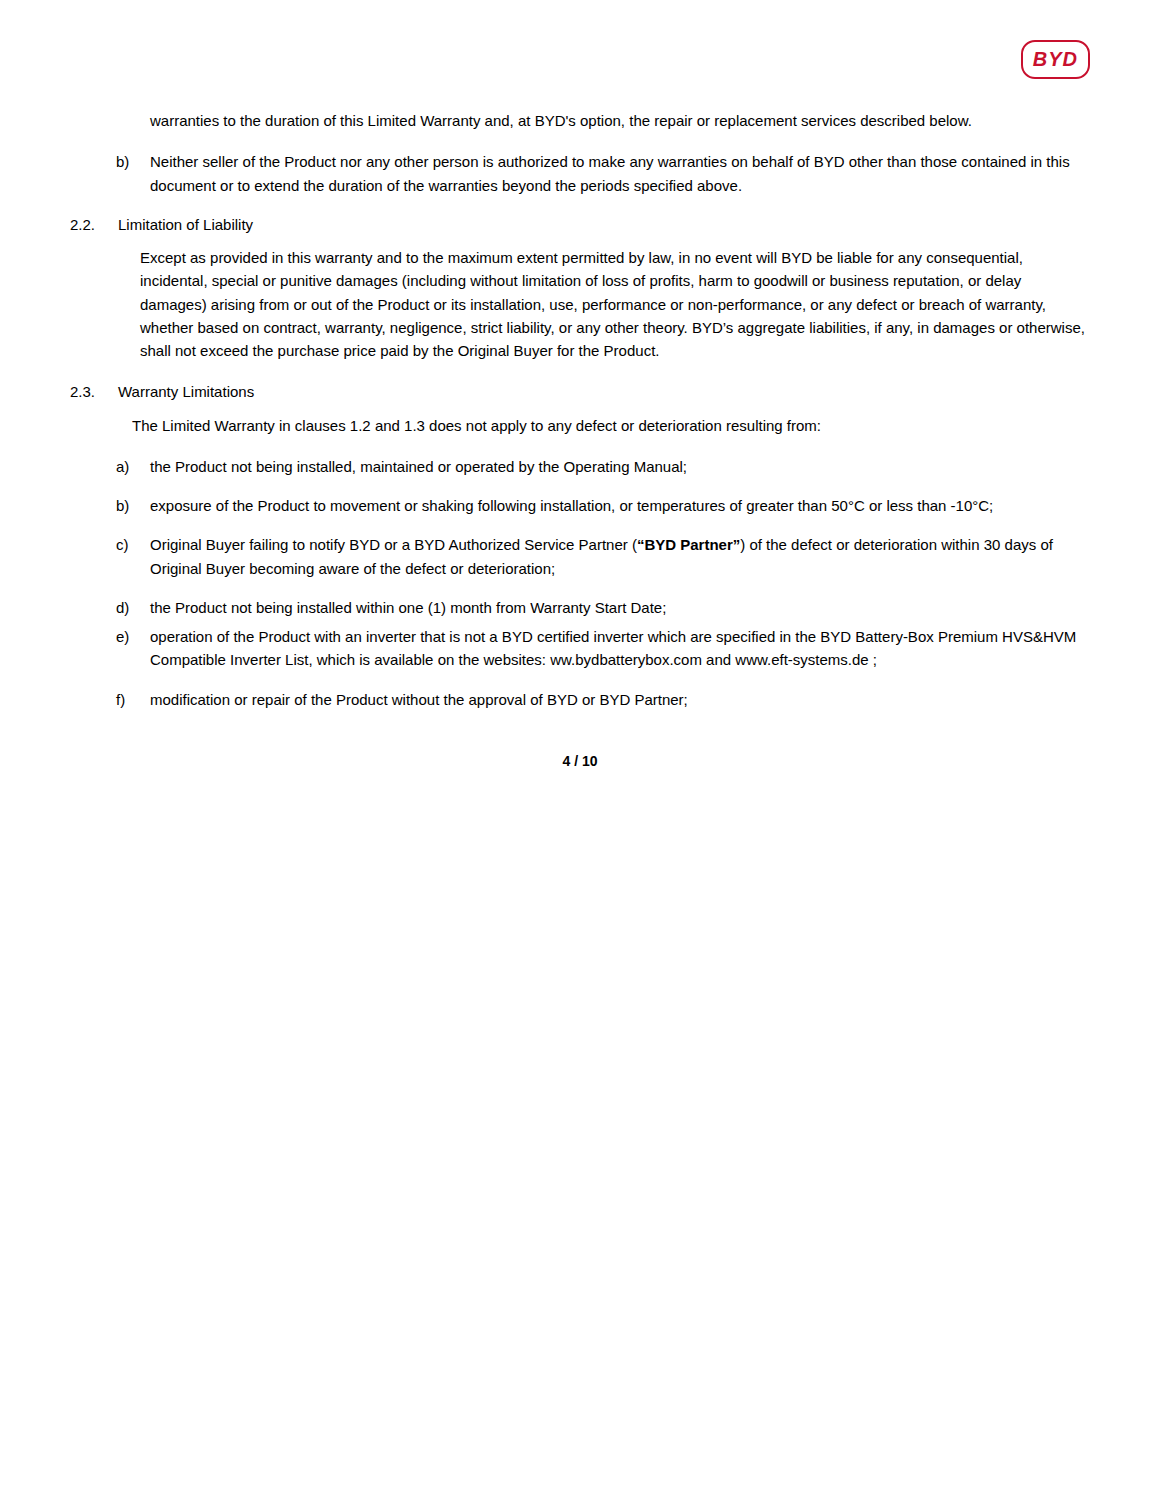BYD
warranties to the duration of this Limited Warranty and, at BYD's option, the repair or replacement services described below.
b)
Neither seller of the Product nor any other person is authorized to make any warranties on behalf of BYD other than those contained in this document or to extend the duration of the warranties beyond the periods specified above.
2.2.
Limitation of Liability
Except as provided in this warranty and to the maximum extent permitted by law, in no event will BYD be liable for any consequential, incidental, special or punitive damages (including without limitation of loss of profits, harm to goodwill or business reputation, or delay damages) arising from or out of the Product or its installation, use, performance or non-performance, or any defect or breach of warranty, whether based on contract, warranty, negligence, strict liability, or any other theory. BYD’s aggregate liabilities, if any, in damages or otherwise, shall not exceed the purchase price paid by the Original Buyer for the Product.
2.3.
Warranty Limitations
The Limited Warranty in clauses 1.2 and 1.3 does not apply to any defect or deterioration resulting from:
a)
the Product not being installed, maintained or operated by the Operating Manual;
b)
exposure of the Product to movement or shaking following installation, or temperatures of greater than 50°C or less than -10°C;
c)
Original Buyer failing to notify BYD or a BYD Authorized Service Partner (“BYD Partner”) of the defect or deterioration within 30 days of Original Buyer becoming aware of the defect or deterioration;
d)
the Product not being installed within one (1) month from Warranty Start Date;
e)
operation of the Product with an inverter that is not a BYD certified inverter which are specified in the BYD Battery-Box Premium HVS&HVM Compatible Inverter List, which is available on the websites: ww.bydbatterybox.com and www.eft-systems.de ;
f)
modification or repair of the Product without the approval of BYD or BYD Partner;
4 / 10